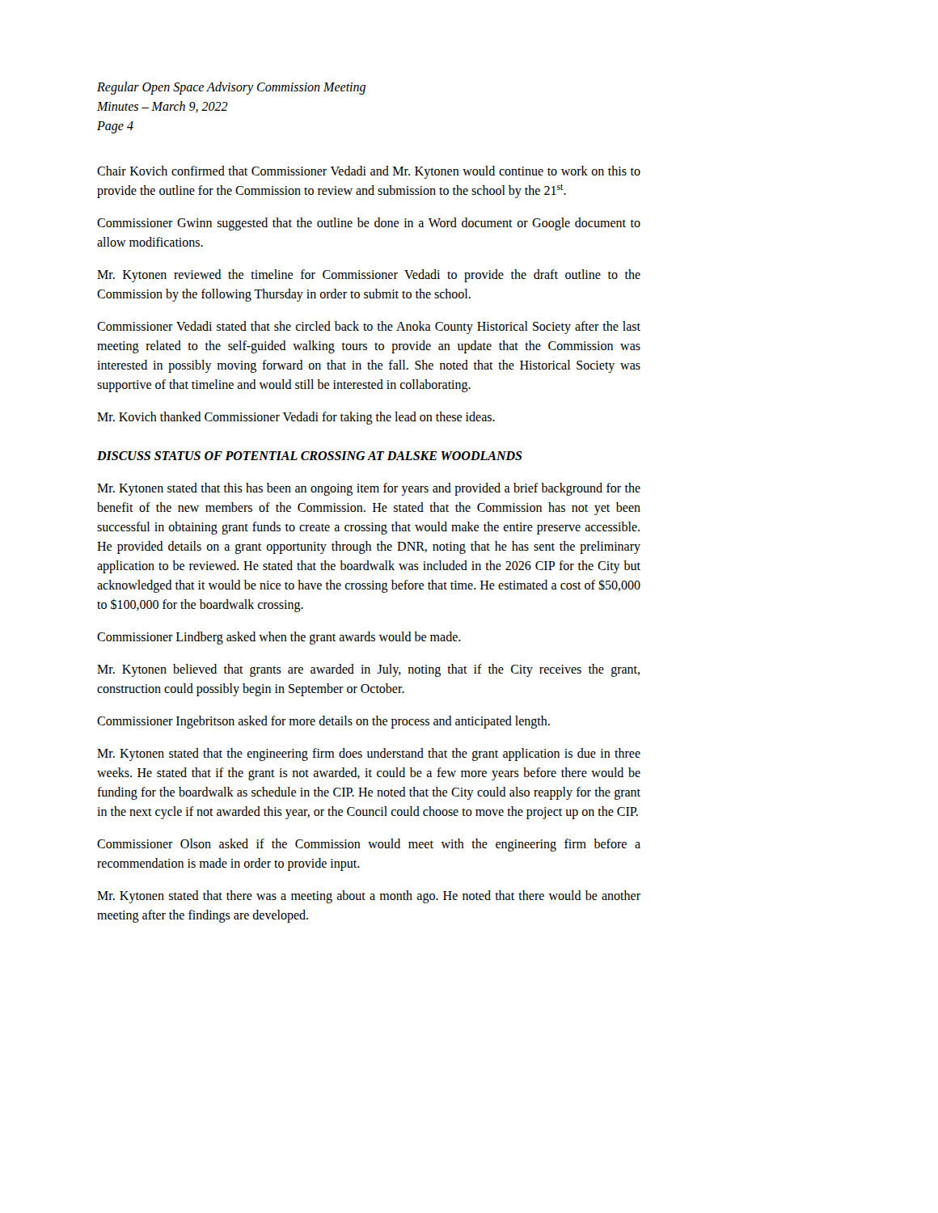Regular Open Space Advisory Commission Meeting
Minutes – March 9, 2022
Page 4
Chair Kovich confirmed that Commissioner Vedadi and Mr. Kytonen would continue to work on this to provide the outline for the Commission to review and submission to the school by the 21st.
Commissioner Gwinn suggested that the outline be done in a Word document or Google document to allow modifications.
Mr. Kytonen reviewed the timeline for Commissioner Vedadi to provide the draft outline to the Commission by the following Thursday in order to submit to the school.
Commissioner Vedadi stated that she circled back to the Anoka County Historical Society after the last meeting related to the self-guided walking tours to provide an update that the Commission was interested in possibly moving forward on that in the fall. She noted that the Historical Society was supportive of that timeline and would still be interested in collaborating.
Mr. Kovich thanked Commissioner Vedadi for taking the lead on these ideas.
Discuss Status of Potential Crossing at Dalske Woodlands
Mr. Kytonen stated that this has been an ongoing item for years and provided a brief background for the benefit of the new members of the Commission. He stated that the Commission has not yet been successful in obtaining grant funds to create a crossing that would make the entire preserve accessible. He provided details on a grant opportunity through the DNR, noting that he has sent the preliminary application to be reviewed. He stated that the boardwalk was included in the 2026 CIP for the City but acknowledged that it would be nice to have the crossing before that time. He estimated a cost of $50,000 to $100,000 for the boardwalk crossing.
Commissioner Lindberg asked when the grant awards would be made.
Mr. Kytonen believed that grants are awarded in July, noting that if the City receives the grant, construction could possibly begin in September or October.
Commissioner Ingebritson asked for more details on the process and anticipated length.
Mr. Kytonen stated that the engineering firm does understand that the grant application is due in three weeks. He stated that if the grant is not awarded, it could be a few more years before there would be funding for the boardwalk as schedule in the CIP. He noted that the City could also reapply for the grant in the next cycle if not awarded this year, or the Council could choose to move the project up on the CIP.
Commissioner Olson asked if the Commission would meet with the engineering firm before a recommendation is made in order to provide input.
Mr. Kytonen stated that there was a meeting about a month ago. He noted that there would be another meeting after the findings are developed.